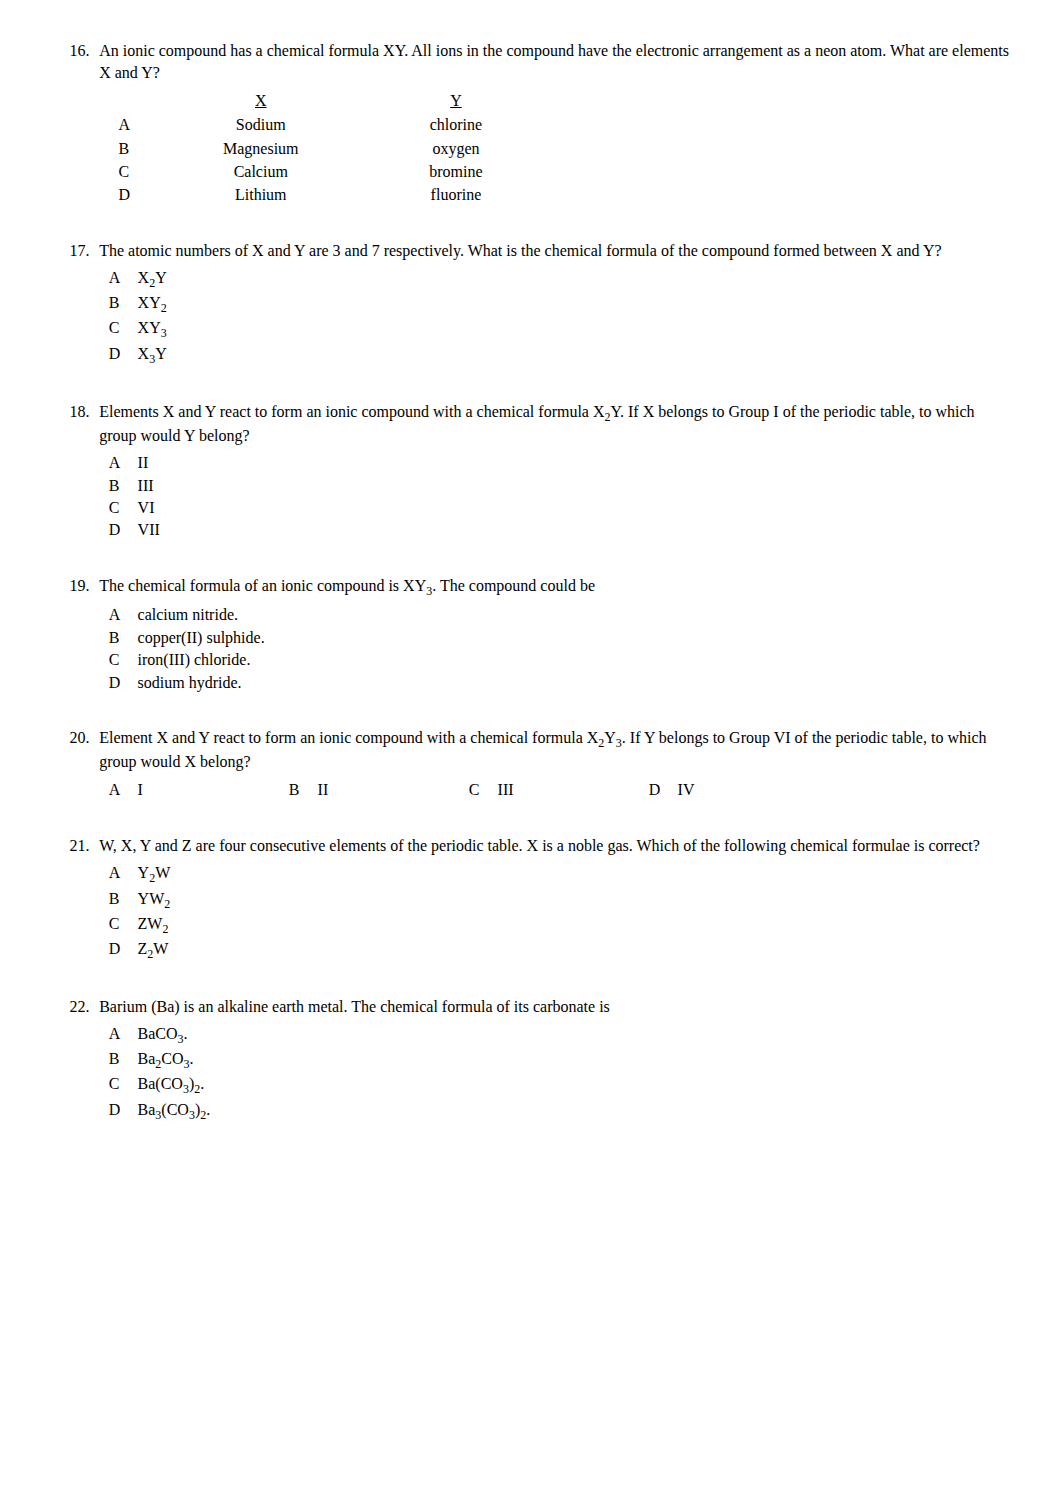An ionic compound has a chemical formula XY. All ions in the compound have the electronic arrangement as a neon atom. What are elements X and Y?
| | X | Y |
| A | Sodium | chlorine |
| B | Magnesium | oxygen |
| C | Calcium | bromine |
| D | Lithium | fluorine |
The atomic numbers of X and Y are 3 and 7 respectively. What is the chemical formula of the compound formed between X and Y?
AX2Y
BXY2
CXY3
DX3Y
Elements X and Y react to form an ionic compound with a chemical formula X2Y. If X belongs to Group I of the periodic table, to which group would Y belong?
AII
BIII
CVI
DVII
The chemical formula of an ionic compound is XY3. The compound could be
Acalcium nitride.
Bcopper(II) sulphide.
Ciron(III) chloride.
Dsodium hydride.
Element X and Y react to form an ionic compound with a chemical formula X2Y3. If Y belongs to Group VI of the periodic table, to which group would X belong?
AI
BII
CIII
DIV
W, X, Y and Z are four consecutive elements of the periodic table. X is a noble gas. Which of the following chemical formulae is correct?
AY2W
BYW2
CZW2
DZ2W
Barium (Ba) is an alkaline earth metal. The chemical formula of its carbonate is
ABaCO3.
BBa2CO3.
CBa(CO3)2.
DBa3(CO3)2.